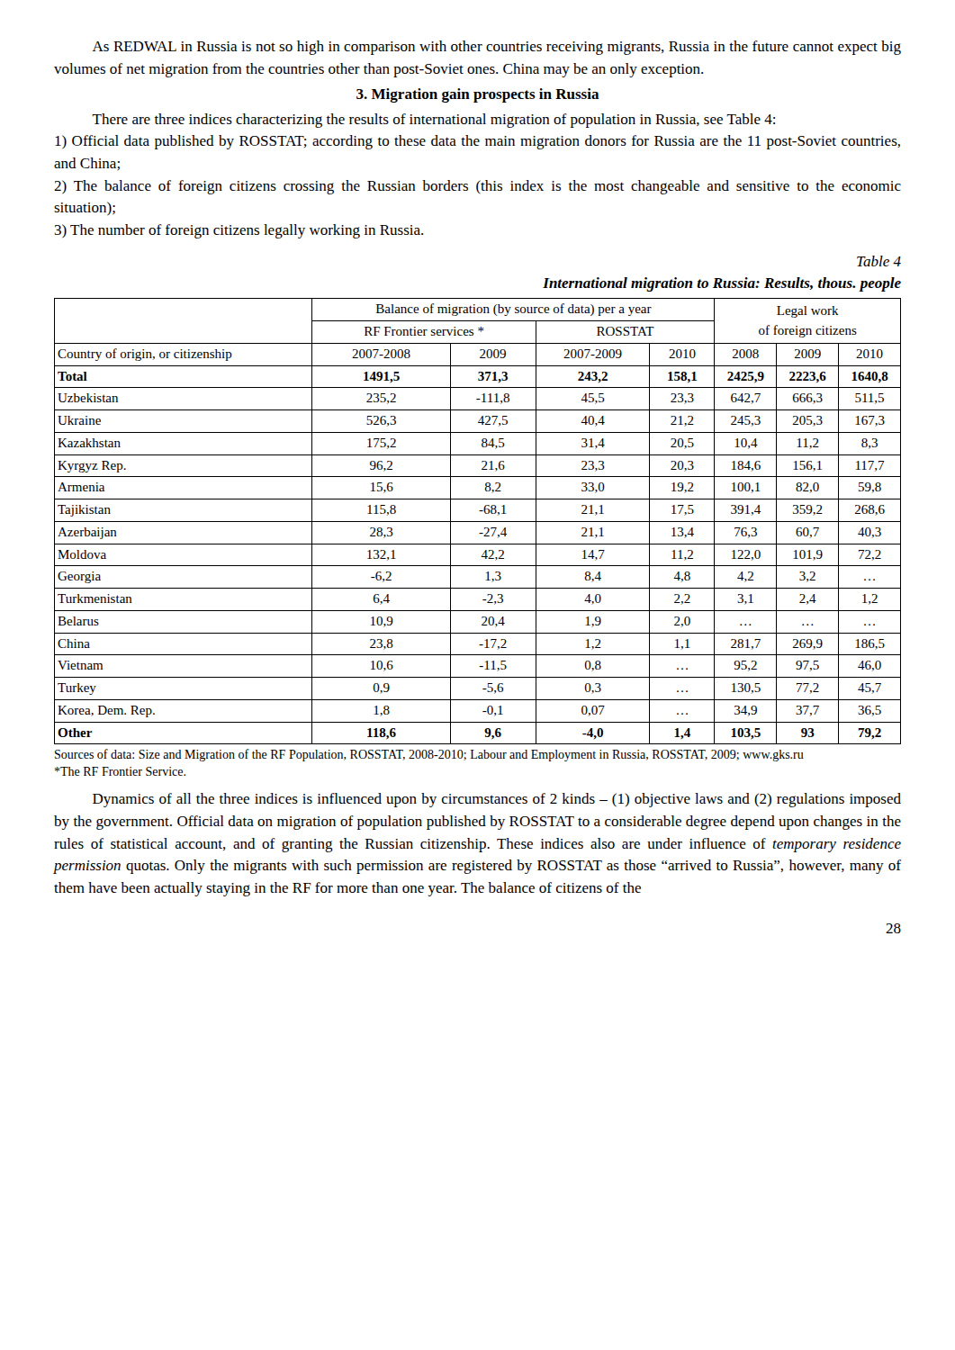As REDWAL in Russia is not so high in comparison with other countries receiving migrants, Russia in the future cannot expect big volumes of net migration from the countries other than post-Soviet ones. China may be an only exception.
3. Migration gain prospects in Russia
There are three indices characterizing the results of international migration of population in Russia, see Table 4:
1) Official data published by ROSSTAT; according to these data the main migration donors for Russia are the 11 post-Soviet countries, and China;
2) The balance of foreign citizens crossing the Russian borders (this index is the most changeable and sensitive to the economic situation);
3) The number of foreign citizens legally working in Russia.
Table 4
International migration to Russia: Results, thous. people
| | Balance of migration (by source of data) per a year | Legal work of foreign citizens |
| RF Frontier services * | ROSSTAT |
| Country of origin, or citizenship | 2007-2008 | 2009 | 2007-2009 | 2010 | 2008 | 2009 | 2010 |
| Total | 1491,5 | 371,3 | 243,2 | 158,1 | 2425,9 | 2223,6 | 1640,8 |
| Uzbekistan | 235,2 | -111,8 | 45,5 | 23,3 | 642,7 | 666,3 | 511,5 |
| Ukraine | 526,3 | 427,5 | 40,4 | 21,2 | 245,3 | 205,3 | 167,3 |
| Kazakhstan | 175,2 | 84,5 | 31,4 | 20,5 | 10,4 | 11,2 | 8,3 |
| Kyrgyz Rep. | 96,2 | 21,6 | 23,3 | 20,3 | 184,6 | 156,1 | 117,7 |
| Armenia | 15,6 | 8,2 | 33,0 | 19,2 | 100,1 | 82,0 | 59,8 |
| Tajikistan | 115,8 | -68,1 | 21,1 | 17,5 | 391,4 | 359,2 | 268,6 |
| Azerbaijan | 28,3 | -27,4 | 21,1 | 13,4 | 76,3 | 60,7 | 40,3 |
| Moldova | 132,1 | 42,2 | 14,7 | 11,2 | 122,0 | 101,9 | 72,2 |
| Georgia | -6,2 | 1,3 | 8,4 | 4,8 | 4,2 | 3,2 | … |
| Turkmenistan | 6,4 | -2,3 | 4,0 | 2,2 | 3,1 | 2,4 | 1,2 |
| Belarus | 10,9 | 20,4 | 1,9 | 2,0 | … | … | … |
| China | 23,8 | -17,2 | 1,2 | 1,1 | 281,7 | 269,9 | 186,5 |
| Vietnam | 10,6 | -11,5 | 0,8 | … | 95,2 | 97,5 | 46,0 |
| Turkey | 0,9 | -5,6 | 0,3 | … | 130,5 | 77,2 | 45,7 |
| Korea, Dem. Rep. | 1,8 | -0,1 | 0,07 | … | 34,9 | 37,7 | 36,5 |
| Other | 118,6 | 9,6 | -4,0 | 1,4 | 103,5 | 93 | 79,2 |
Sources of data: Size and Migration of the RF Population, ROSSTAT, 2008-2010; Labour and Employment in Russia, ROSSTAT, 2009; www.gks.ru
*The RF Frontier Service.
Dynamics of all the three indices is influenced upon by circumstances of 2 kinds – (1) objective laws and (2) regulations imposed by the government. Official data on migration of population published by ROSSTAT to a considerable degree depend upon changes in the rules of statistical account, and of granting the Russian citizenship. These indices also are under influence of temporary residence permission quotas. Only the migrants with such permission are registered by ROSSTAT as those “arrived to Russia”, however, many of them have been actually staying in the RF for more than one year. The balance of citizens of the
28